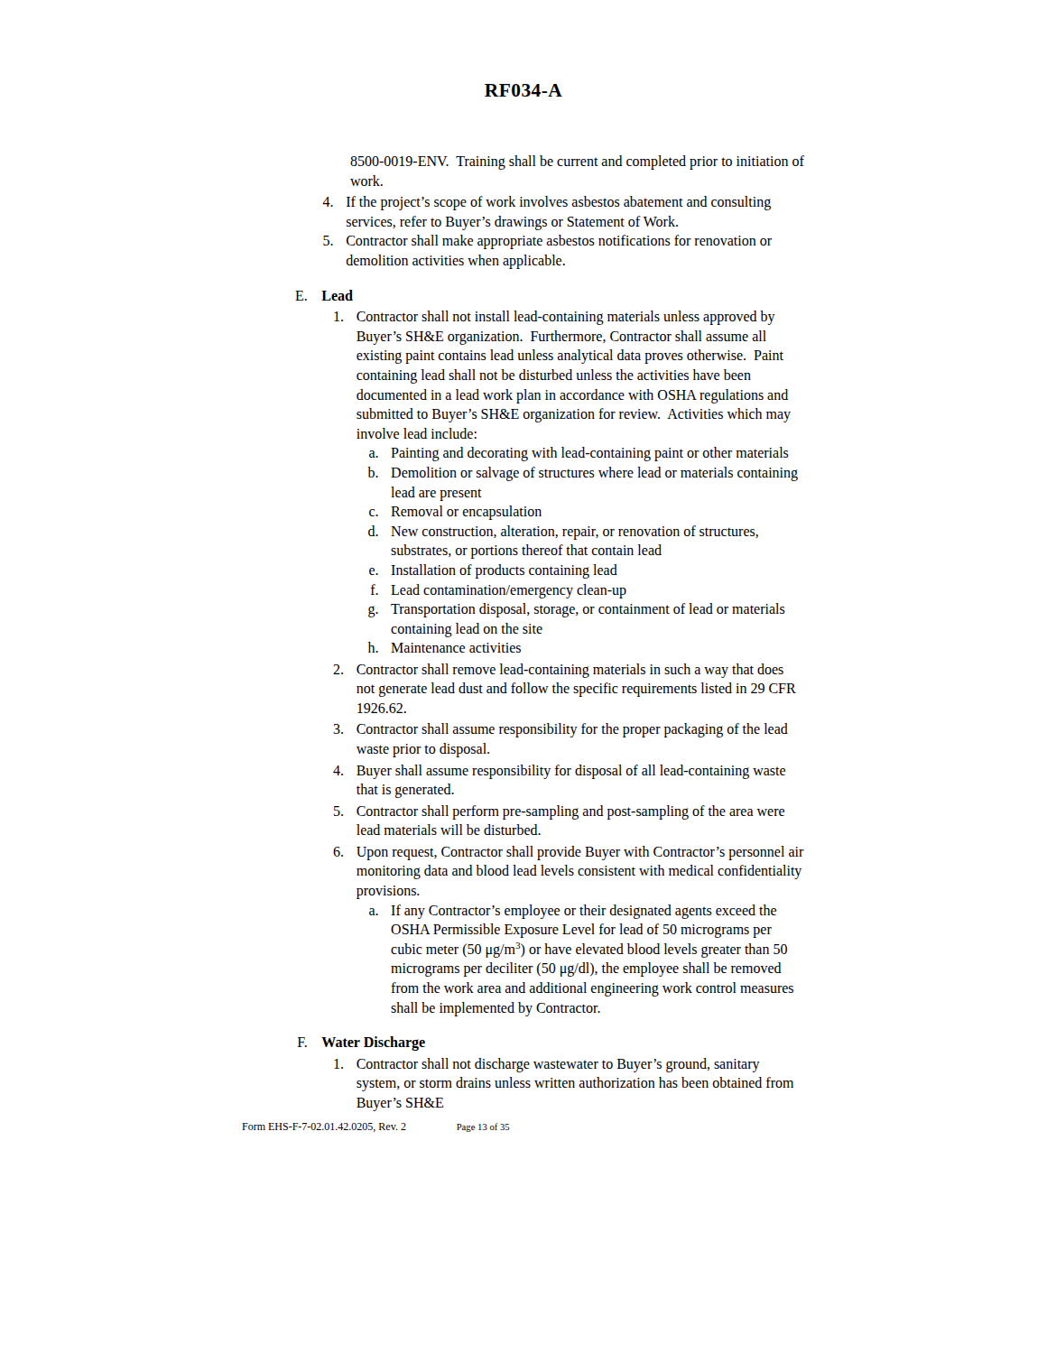RF034-A
8500-0019-ENV. Training shall be current and completed prior to initiation of work.
If the project’s scope of work involves asbestos abatement and consulting services, refer to Buyer’s drawings or Statement of Work.
Contractor shall make appropriate asbestos notifications for renovation or demolition activities when applicable.
Lead
Contractor shall not install lead-containing materials unless approved by Buyer’s SH&E organization. Furthermore, Contractor shall assume all existing paint contains lead unless analytical data proves otherwise. Paint containing lead shall not be disturbed unless the activities have been documented in a lead work plan in accordance with OSHA regulations and submitted to Buyer’s SH&E organization for review. Activities which may involve lead include:
Painting and decorating with lead-containing paint or other materials
Demolition or salvage of structures where lead or materials containing lead are present
Removal or encapsulation
New construction, alteration, repair, or renovation of structures, substrates, or portions thereof that contain lead
Installation of products containing lead
Lead contamination/emergency clean-up
Transportation disposal, storage, or containment of lead or materials containing lead on the site
Maintenance activities
Contractor shall remove lead-containing materials in such a way that does not generate lead dust and follow the specific requirements listed in 29 CFR 1926.62.
Contractor shall assume responsibility for the proper packaging of the lead waste prior to disposal.
Buyer shall assume responsibility for disposal of all lead-containing waste that is generated.
Contractor shall perform pre-sampling and post-sampling of the area were lead materials will be disturbed.
Upon request, Contractor shall provide Buyer with Contractor’s personnel air monitoring data and blood lead levels consistent with medical confidentiality provisions.
If any Contractor’s employee or their designated agents exceed the OSHA Permissible Exposure Level for lead of 50 micrograms per cubic meter (50 μg/m3) or have elevated blood levels greater than 50 micrograms per deciliter (50 μg/dl), the employee shall be removed from the work area and additional engineering work control measures shall be implemented by Contractor.
Water Discharge
Contractor shall not discharge wastewater to Buyer’s ground, sanitary system, or storm drains unless written authorization has been obtained from Buyer’s SH&E
Form EHS-F-7-02.01.42.0205, Rev. 2 Page 13 of 35